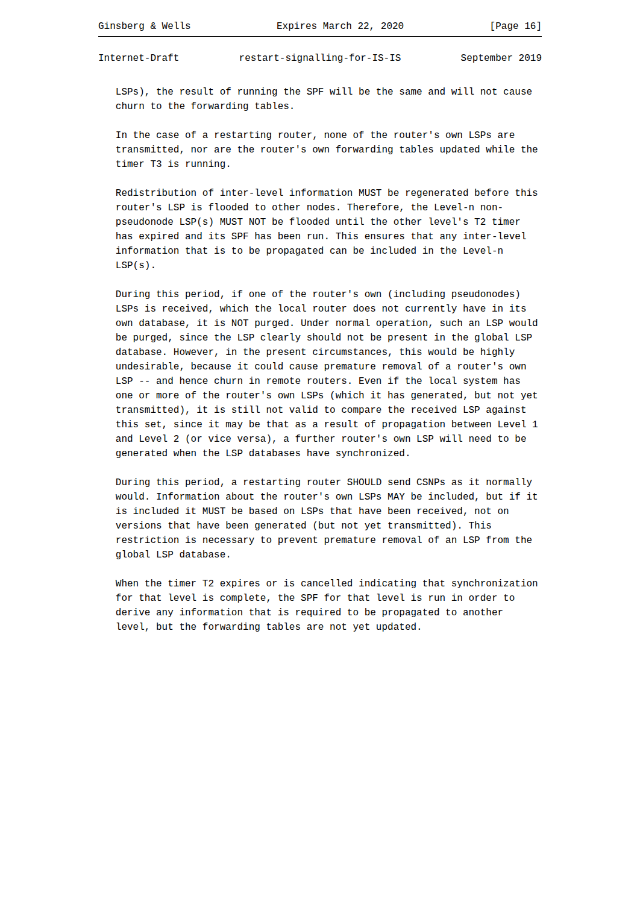Ginsberg & Wells Expires March 22, 2020 [Page 16]
Internet-Draft restart-signalling-for-IS-IS September 2019
LSPs), the result of running the SPF will be the same and will not cause churn to the forwarding tables.
In the case of a restarting router, none of the router's own LSPs are transmitted, nor are the router's own forwarding tables updated while the timer T3 is running.
Redistribution of inter-level information MUST be regenerated before this router's LSP is flooded to other nodes. Therefore, the Level-n non-pseudonode LSP(s) MUST NOT be flooded until the other level's T2 timer has expired and its SPF has been run. This ensures that any inter-level information that is to be propagated can be included in the Level-n LSP(s).
During this period, if one of the router's own (including pseudonodes) LSPs is received, which the local router does not currently have in its own database, it is NOT purged. Under normal operation, such an LSP would be purged, since the LSP clearly should not be present in the global LSP database. However, in the present circumstances, this would be highly undesirable, because it could cause premature removal of a router's own LSP -- and hence churn in remote routers. Even if the local system has one or more of the router's own LSPs (which it has generated, but not yet transmitted), it is still not valid to compare the received LSP against this set, since it may be that as a result of propagation between Level 1 and Level 2 (or vice versa), a further router's own LSP will need to be generated when the LSP databases have synchronized.
During this period, a restarting router SHOULD send CSNPs as it normally would. Information about the router's own LSPs MAY be included, but if it is included it MUST be based on LSPs that have been received, not on versions that have been generated (but not yet transmitted). This restriction is necessary to prevent premature removal of an LSP from the global LSP database.
When the timer T2 expires or is cancelled indicating that synchronization for that level is complete, the SPF for that level is run in order to derive any information that is required to be propagated to another level, but the forwarding tables are not yet updated.